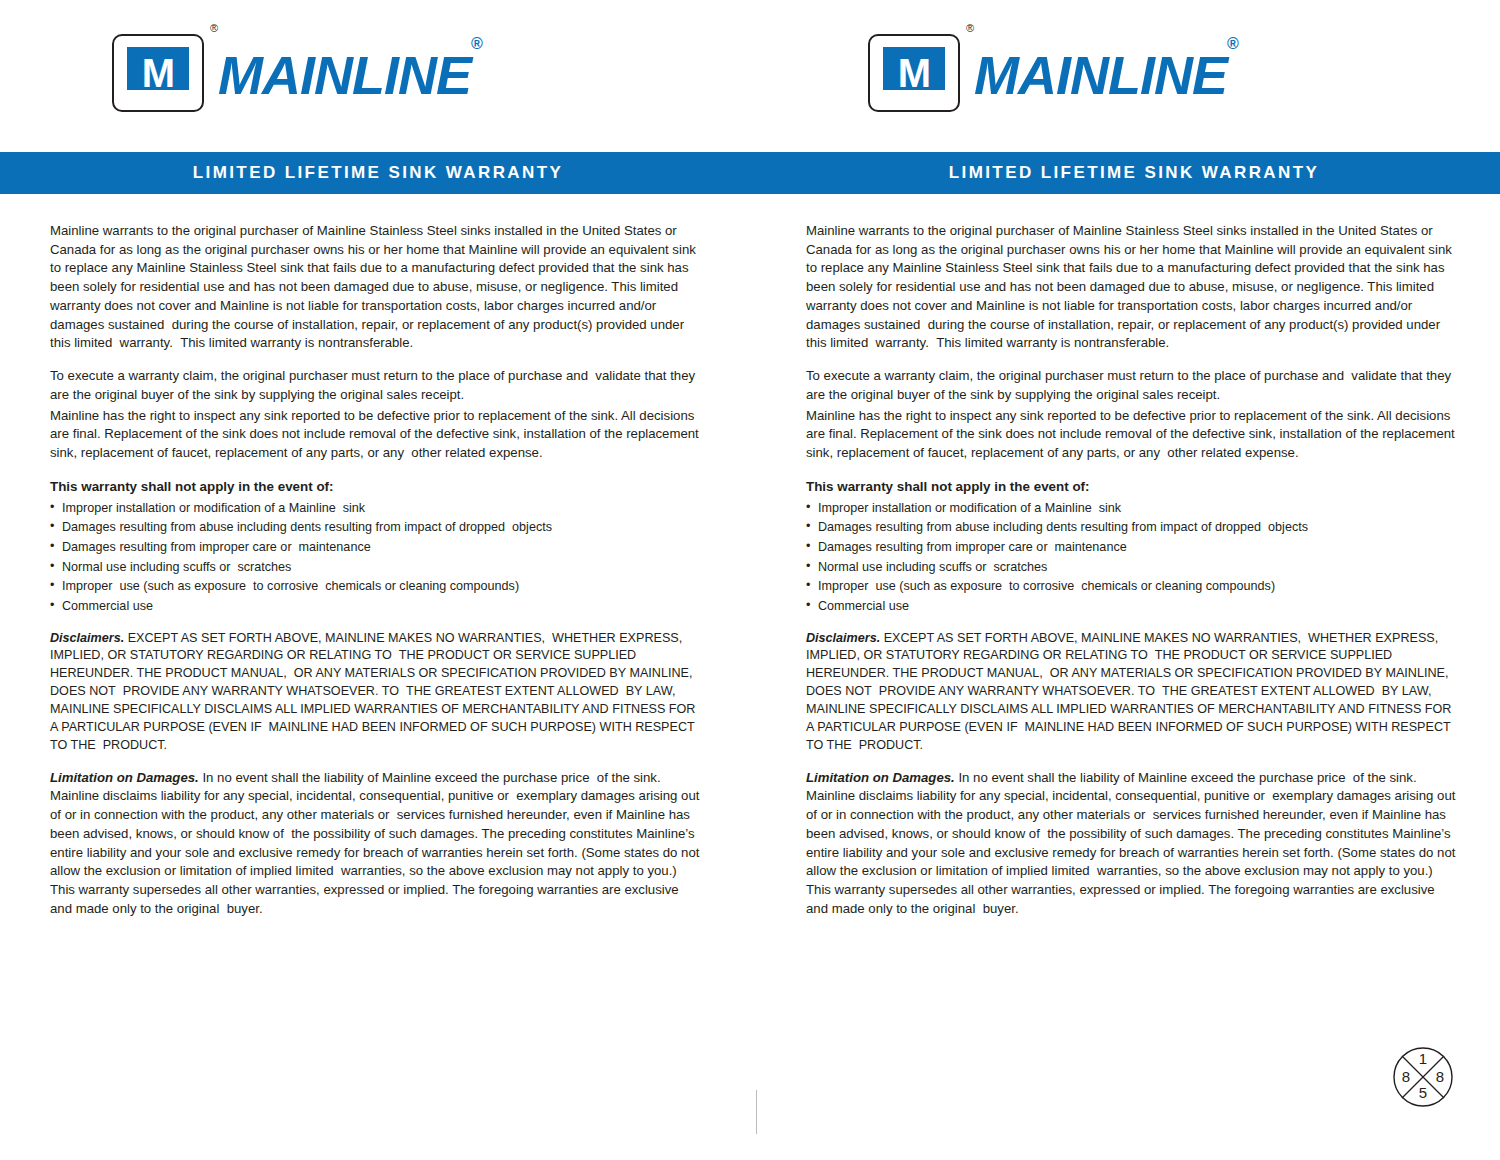®
MAINLINE®
Limited Lifetime Sink Warranty
Mainline warrants to the original purchaser of Mainline Stainless Steel sinks installed in the United States or Canada for as long as the original purchaser owns his or her home that Mainline will provide an equivalent sink to replace any Mainline Stainless Steel sink that fails due to a manufacturing defect provided that the sink has been solely for residential use and has not been damaged due to abuse, misuse, or negligence. This limited warranty does not cover and Mainline is not liable for transportation costs, labor charges incurred and/or damages sustained during the course of installation, repair, or replacement of any product(s) provided under this limited warranty. This limited warranty is nontransferable.
To execute a warranty claim, the original purchaser must return to the place of purchase and validate that they are the original buyer of the sink by supplying the original sales receipt.
Mainline has the right to inspect any sink reported to be defective prior to replacement of the sink. All decisions are final. Replacement of the sink does not include removal of the defective sink, installation of the replacement sink, replacement of faucet, replacement of any parts, or any other related expense.
This warranty shall not apply in the event of:
Improper installation or modification of a Mainline sink
Damages resulting from abuse including dents resulting from impact of dropped objects
Damages resulting from improper care or maintenance
Normal use including scuffs or scratches
Improper use (such as exposure to corrosive chemicals or cleaning compounds)
Commercial use
Disclaimers. EXCEPT AS SET FORTH ABOVE, MAINLINE MAKES NO WARRANTIES, WHETHER EXPRESS, IMPLIED, OR STATUTORY REGARDING OR RELATING TO THE PRODUCT OR SERVICE SUPPLIED HEREUNDER. THE PRODUCT MANUAL, OR ANY MATERIALS OR SPECIFICATION PROVIDED BY MAINLINE, DOES NOT PROVIDE ANY WARRANTY WHATSOEVER. TO THE GREATEST EXTENT ALLOWED BY LAW, MAINLINE SPECIFICALLY DISCLAIMS ALL IMPLIED WARRANTIES OF MERCHANTABILITY AND FITNESS FOR A PARTICULAR PURPOSE (EVEN IF MAINLINE HAD BEEN INFORMED OF SUCH PURPOSE) WITH RESPECT TO THE PRODUCT.
Limitation on Damages. In no event shall the liability of Mainline exceed the purchase price of the sink. Mainline disclaims liability for any special, incidental, consequential, punitive or exemplary damages arising out of or in connection with the product, any other materials or services furnished hereunder, even if Mainline has been advised, knows, or should know of the possibility of such damages. The preceding constitutes Mainline’s entire liability and your sole and exclusive remedy for breach of warranties herein set forth. (Some states do not allow the exclusion or limitation of implied limited warranties, so the above exclusion may not apply to you.) This warranty supersedes all other warranties, expressed or implied. The foregoing warranties are exclusive and made only to the original buyer.
®
MAINLINE®
Limited Lifetime Sink Warranty
Mainline warrants to the original purchaser of Mainline Stainless Steel sinks installed in the United States or Canada for as long as the original purchaser owns his or her home that Mainline will provide an equivalent sink to replace any Mainline Stainless Steel sink that fails due to a manufacturing defect provided that the sink has been solely for residential use and has not been damaged due to abuse, misuse, or negligence. This limited warranty does not cover and Mainline is not liable for transportation costs, labor charges incurred and/or damages sustained during the course of installation, repair, or replacement of any product(s) provided under this limited warranty. This limited warranty is nontransferable.
To execute a warranty claim, the original purchaser must return to the place of purchase and validate that they are the original buyer of the sink by supplying the original sales receipt.
Mainline has the right to inspect any sink reported to be defective prior to replacement of the sink. All decisions are final. Replacement of the sink does not include removal of the defective sink, installation of the replacement sink, replacement of faucet, replacement of any parts, or any other related expense.
This warranty shall not apply in the event of:
Improper installation or modification of a Mainline sink
Damages resulting from abuse including dents resulting from impact of dropped objects
Damages resulting from improper care or maintenance
Normal use including scuffs or scratches
Improper use (such as exposure to corrosive chemicals or cleaning compounds)
Commercial use
Disclaimers. EXCEPT AS SET FORTH ABOVE, MAINLINE MAKES NO WARRANTIES, WHETHER EXPRESS, IMPLIED, OR STATUTORY REGARDING OR RELATING TO THE PRODUCT OR SERVICE SUPPLIED HEREUNDER. THE PRODUCT MANUAL, OR ANY MATERIALS OR SPECIFICATION PROVIDED BY MAINLINE, DOES NOT PROVIDE ANY WARRANTY WHATSOEVER. TO THE GREATEST EXTENT ALLOWED BY LAW, MAINLINE SPECIFICALLY DISCLAIMS ALL IMPLIED WARRANTIES OF MERCHANTABILITY AND FITNESS FOR A PARTICULAR PURPOSE (EVEN IF MAINLINE HAD BEEN INFORMED OF SUCH PURPOSE) WITH RESPECT TO THE PRODUCT.
Limitation on Damages. In no event shall the liability of Mainline exceed the purchase price of the sink. Mainline disclaims liability for any special, incidental, consequential, punitive or exemplary damages arising out of or in connection with the product, any other materials or services furnished hereunder, even if Mainline has been advised, knows, or should know of the possibility of such damages. The preceding constitutes Mainline’s entire liability and your sole and exclusive remedy for breach of warranties herein set forth. (Some states do not allow the exclusion or limitation of implied limited warranties, so the above exclusion may not apply to you.) This warranty supersedes all other warranties, expressed or implied. The foregoing warranties are exclusive and made only to the original buyer.
1 8 8 5